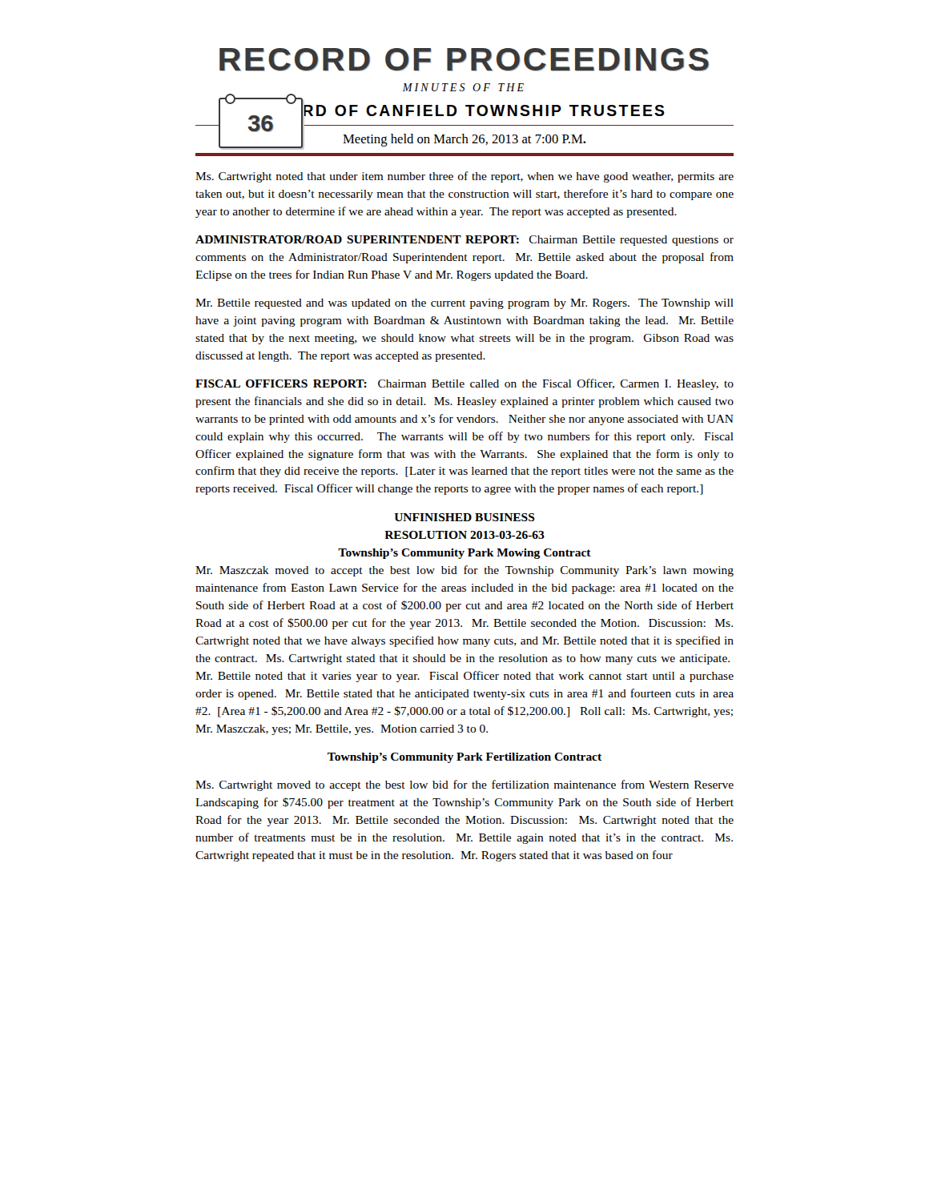36
RECORD OF PROCEEDINGS
MINUTES OF THE
BOARD OF CANFIELD TOWNSHIP TRUSTEES
Meeting held on March 26, 2013 at 7:00 P.M.
Ms. Cartwright noted that under item number three of the report, when we have good weather, permits are taken out, but it doesn’t necessarily mean that the construction will start, therefore it’s hard to compare one year to another to determine if we are ahead within a year. The report was accepted as presented.
ADMINISTRATOR/ROAD SUPERINTENDENT REPORT: Chairman Bettile requested questions or comments on the Administrator/Road Superintendent report. Mr. Bettile asked about the proposal from Eclipse on the trees for Indian Run Phase V and Mr. Rogers updated the Board.
Mr. Bettile requested and was updated on the current paving program by Mr. Rogers. The Township will have a joint paving program with Boardman & Austintown with Boardman taking the lead. Mr. Bettile stated that by the next meeting, we should know what streets will be in the program. Gibson Road was discussed at length. The report was accepted as presented.
FISCAL OFFICERS REPORT: Chairman Bettile called on the Fiscal Officer, Carmen I. Heasley, to present the financials and she did so in detail. Ms. Heasley explained a printer problem which caused two warrants to be printed with odd amounts and x’s for vendors. Neither she nor anyone associated with UAN could explain why this occurred. The warrants will be off by two numbers for this report only. Fiscal Officer explained the signature form that was with the Warrants. She explained that the form is only to confirm that they did receive the reports. [Later it was learned that the report titles were not the same as the reports received. Fiscal Officer will change the reports to agree with the proper names of each report.]
UNFINISHED BUSINESS
RESOLUTION 2013-03-26-63
Township’s Community Park Mowing Contract
Mr. Maszczak moved to accept the best low bid for the Township Community Park’s lawn mowing maintenance from Easton Lawn Service for the areas included in the bid package: area #1 located on the South side of Herbert Road at a cost of $200.00 per cut and area #2 located on the North side of Herbert Road at a cost of $500.00 per cut for the year 2013. Mr. Bettile seconded the Motion. Discussion: Ms. Cartwright noted that we have always specified how many cuts, and Mr. Bettile noted that it is specified in the contract. Ms. Cartwright stated that it should be in the resolution as to how many cuts we anticipate. Mr. Bettile noted that it varies year to year. Fiscal Officer noted that work cannot start until a purchase order is opened. Mr. Bettile stated that he anticipated twenty-six cuts in area #1 and fourteen cuts in area #2. [Area #1 - $5,200.00 and Area #2 - $7,000.00 or a total of $12,200.00.] Roll call: Ms. Cartwright, yes; Mr. Maszczak, yes; Mr. Bettile, yes. Motion carried 3 to 0.
Township’s Community Park Fertilization Contract
Ms. Cartwright moved to accept the best low bid for the fertilization maintenance from Western Reserve Landscaping for $745.00 per treatment at the Township’s Community Park on the South side of Herbert Road for the year 2013. Mr. Bettile seconded the Motion. Discussion: Ms. Cartwright noted that the number of treatments must be in the resolution. Mr. Bettile again noted that it’s in the contract. Ms. Cartwright repeated that it must be in the resolution. Mr. Rogers stated that it was based on four